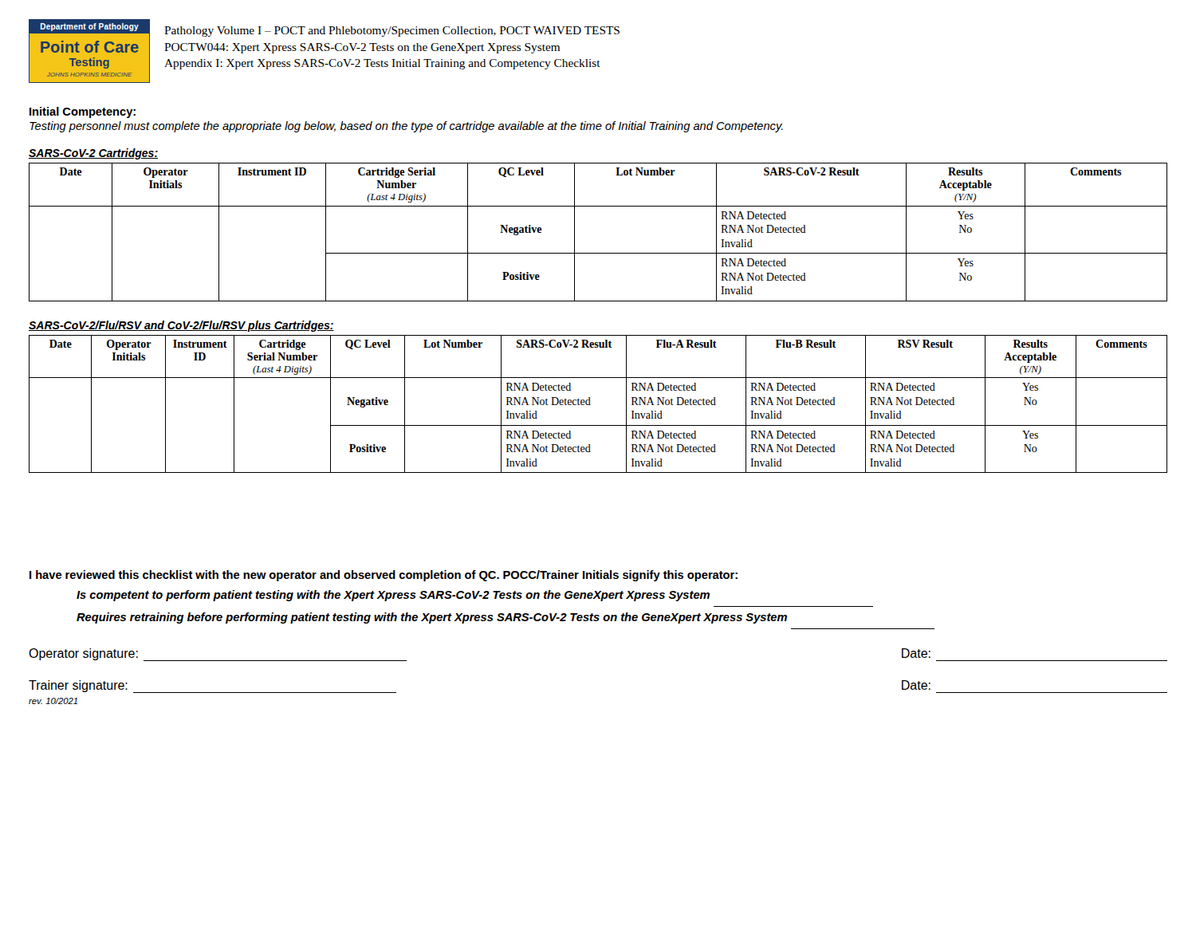Department of Pathology
Point of CareTesting
JOHNS HOPKINS MEDICINE
Pathology Volume I – POCT and Phlebotomy/Specimen Collection, POCT WAIVED TESTS
POCTW044: Xpert Xpress SARS-CoV-2 Tests on the GeneXpert Xpress System
Appendix I: Xpert Xpress SARS-CoV-2 Tests Initial Training and Competency Checklist
Initial Competency:
Testing personnel must complete the appropriate log below, based on the type of cartridge available at the time of Initial Training and Competency.
SARS-CoV-2 Cartridges:
| Date | Operator Initials | Instrument ID | Cartridge Serial Number (Last 4 Digits) | QC Level | Lot Number | SARS-CoV-2 Result | Results Acceptable (Y/N) | Comments |
| --- | --- | --- | --- | --- | --- | --- | --- | --- |
| | | | | Negative | | RNA Detected RNA Not Detected Invalid | Yes No | |
| | Positive | | RNA Detected RNA Not Detected Invalid | Yes No | |
SARS-CoV-2/Flu/RSV and CoV-2/Flu/RSV plus Cartridges:
| Date | Operator Initials | Instrument ID | Cartridge Serial Number (Last 4 Digits) | QC Level | Lot Number | SARS-CoV-2 Result | Flu-A Result | Flu-B Result | RSV Result | Results Acceptable (Y/N) | Comments |
| --- | --- | --- | --- | --- | --- | --- | --- | --- | --- | --- | --- |
| | | | | Negative | | RNA Detected RNA Not Detected Invalid | RNA Detected RNA Not Detected Invalid | RNA Detected RNA Not Detected Invalid | RNA Detected RNA Not Detected Invalid | Yes No | |
| Positive | | RNA Detected RNA Not Detected Invalid | RNA Detected RNA Not Detected Invalid | RNA Detected RNA Not Detected Invalid | RNA Detected RNA Not Detected Invalid | Yes No | |
I have reviewed this checklist with the new operator and observed completion of QC. POCC/Trainer Initials signify this operator:
Is competent to perform patient testing with the Xpert Xpress SARS-CoV-2 Tests on the GeneXpert Xpress System
Requires retraining before performing patient testing with the Xpert Xpress SARS-CoV-2 Tests on the GeneXpert Xpress System
Operator signature:
Date:
Trainer signature:
Date:
rev. 10/2021